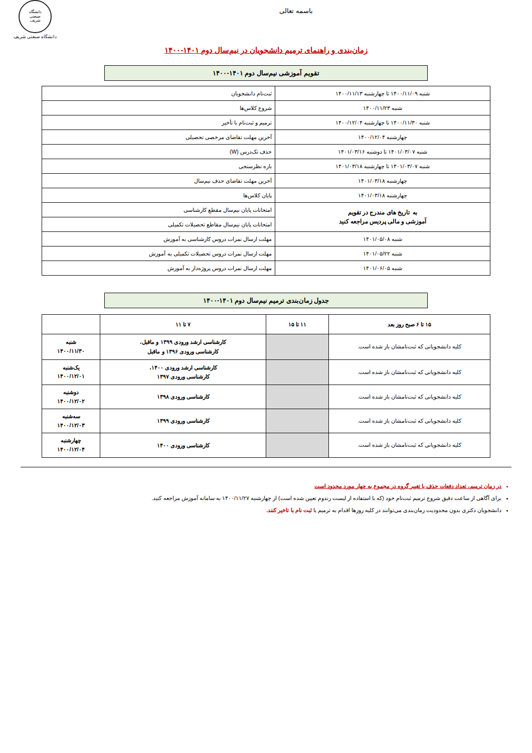باسمه تعالی
دانشگاه
صنعتی
شریف
دانشگاه صنعتی شریف
زمان‌بندی و راهنمای ترمیم دانشجویان در نیم‌سال دوم ۱۴۰۱-۱۴۰۰
تقویم آموزشی نیم‌سال دوم ۱۴۰۱-۱۴۰۰
| شنبه ۱۴۰۰/۱۱/۰۹ تا چهارشنبه ۱۴۰۰/۱۱/۱۳ | ثبت‌نام دانشجویان |
| شنبه ۱۴۰۰/۱۱/۲۳ | شروع کلاس‌ها |
| شنبه ۱۴۰۰/۱۱/۳۰ تا چهارشنبه ۱۴۰۰/۱۲/۰۴ | ترمیم و ثبت‌نام با تأخیر |
| چهارشنبه ۱۴۰۰/۱۲/۰۴ | آخرین مهلت تقاضای مرخصی تحصیلی |
| شنبه ۱۴۰۱/۰۳/۰۷ تا دوشنبه ۱۴۰۱/۰۳/۱۶ | حذف تک‌درس (W) |
| شنبه ۱۴۰۱/۰۳/۰۷ تا چهارشنبه ۱۴۰۱/۰۳/۱۸ | بازه نظرسنجی |
| چهارشنبه ۱۴۰۱/۰۳/۱۸ | آخرین مهلت تقاضای حذف نیم‌سال |
| چهارشنبه ۱۴۰۱/۰۳/۱۸ | پایان کلاس‌ها |
| به تاریخ های مندرج در تقویم آموزشی و مالی پردیس مراجعه کنید | امتحانات پایان نیم‌سال مقطع کارشناسی |
| امتحانات پایان نیم‌سال مقاطع تحصیلات تکمیلی |
| شنبه ۱۴۰۱/۰۵/۰۸ | مهلت ارسال نمرات دروس کارشناسی به آموزش |
| شنبه ۱۴۰۱/۰۵/۲۲ | مهلت ارسال نمرات دروس تحصیلات تکمیلی به آموزش |
| شنبه ۱۴۰۱/۰۶/۰۵ | مهلت ارسال نمرات دروس پروژه‌دار به آموزش |
جدول زمان‌بندی ترمیم نیم‌سال دوم ۱۴۰۱-۱۴۰۰
| ۱۵ تا ۶ صبح روز بعد | ۱۱ تا ۱۵ | ۷ تا ۱۱ | |
| --- | --- | --- | --- |
| کلیه دانشجویانی که ثبت‌نامشان باز شده است. | | کارشناسی ارشد ورودی ۱۳۹۹ و ماقبل، کارشناسی ورودی ۱۳۹۶ و ماقبل | شنبه ۱۴۰۰/۱۱/۳۰ |
| کلیه دانشجویانی که ثبت‌نامشان باز شده است. | | کارشناسی ارشد ورودی ۱۴۰۰، کارشناسی ورودی ۱۳۹۷ | یک‌شنبه ۱۴۰۰/۱۲/۰۱ |
| کلیه دانشجویانی که ثبت‌نامشان باز شده است. | | کارشناسی ورودی ۱۳۹۸ | دوشنبه ۱۴۰۰/۱۲/۰۲ |
| کلیه دانشجویانی که ثبت‌نامشان باز شده است. | | کارشناسی ورودی ۱۳۹۹ | سه‌شنبه ۱۴۰۰/۱۲/۰۳ |
| کلیه دانشجویانی که ثبت‌نامشان باز شده است. | | کارشناسی ورودی ۱۴۰۰ | چهارشنبه ۱۴۰۰/۱۲/۰۴ |
در زمان ترمیم، تعداد دفعات حذف یا تغییر گروه در مجموع به چهار مورد محدود است
برای آگاهی از ساعت دقیق شروع ترمیم ثبت‌نام خود (که با استفاده از لیست رندوم تعیین شده است) از چهارشنبه ۱۴۰۰/۱۱/۲۷ به سامانه آموزش مراجعه کنید.
دانشجویان دکتری بدون محدودیت زمان‌بندی می‌توانند در کلیه روزها اقدام به ترمیم یا ثبت نام با تاخیر کنند.